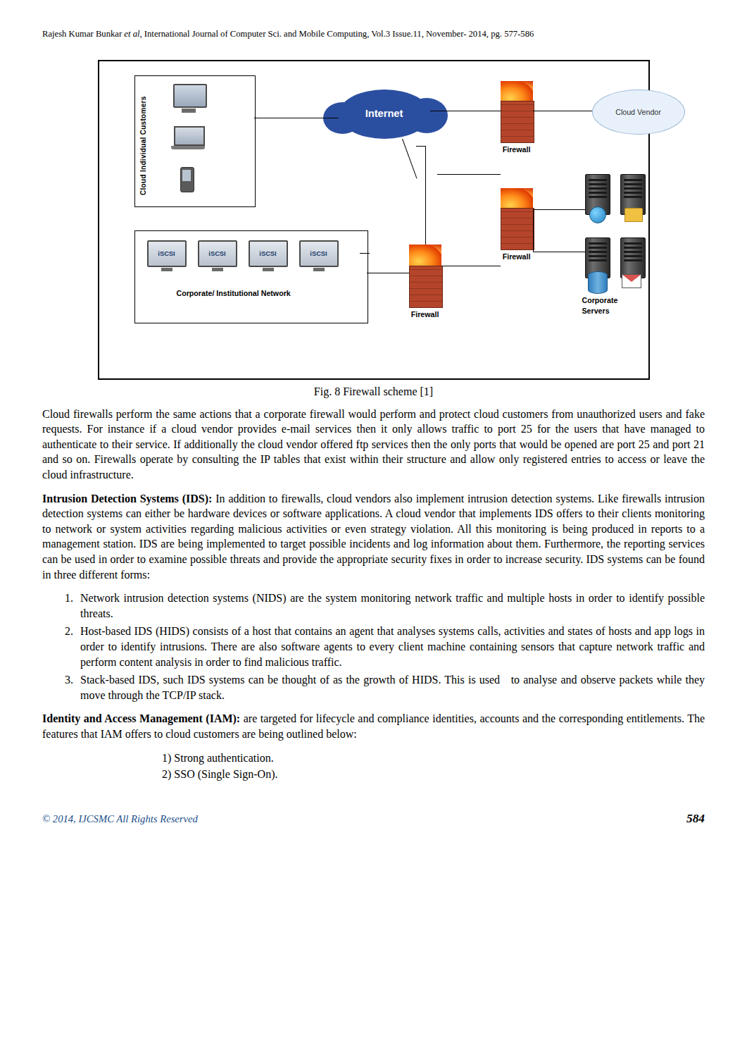Rajesh Kumar Bunkar et al, International Journal of Computer Sci. and Mobile Computing, Vol.3 Issue.11, November- 2014, pg. 577-586
Cloud Individual Customers
Internet
Firewall
Cloud Vendor
Firewall
Corporate Servers
iSCSI
iSCSI
iSCSI
iSCSI
Corporate/ Institutional Network
Firewall
Fig. 8 Firewall scheme [1]
Cloud firewalls perform the same actions that a corporate firewall would perform and protect cloud customers from unauthorized users and fake requests. For instance if a cloud vendor provides e-mail services then it only allows traffic to port 25 for the users that have managed to authenticate to their service. If additionally the cloud vendor offered ftp services then the only ports that would be opened are port 25 and port 21 and so on. Firewalls operate by consulting the IP tables that exist within their structure and allow only registered entries to access or leave the cloud infrastructure.
Intrusion Detection Systems (IDS): In addition to firewalls, cloud vendors also implement intrusion detection systems. Like firewalls intrusion detection systems can either be hardware devices or software applications. A cloud vendor that implements IDS offers to their clients monitoring to network or system activities regarding malicious activities or even strategy violation. All this monitoring is being produced in reports to a management station. IDS are being implemented to target possible incidents and log information about them. Furthermore, the reporting services can be used in order to examine possible threats and provide the appropriate security fixes in order to increase security. IDS systems can be found in three different forms:
Network intrusion detection systems (NIDS) are the system monitoring network traffic and multiple hosts in order to identify possible threats.
Host-based IDS (HIDS) consists of a host that contains an agent that analyses systems calls, activities and states of hosts and app logs in order to identify intrusions. There are also software agents to every client machine containing sensors that capture network traffic and perform content analysis in order to find malicious traffic.
Stack-based IDS, such IDS systems can be thought of as the growth of HIDS. This is used to analyse and observe packets while they move through the TCP/IP stack.
Identity and Access Management (IAM): are targeted for lifecycle and compliance identities, accounts and the corresponding entitlements. The features that IAM offers to cloud customers are being outlined below:
1) Strong authentication.
2) SSO (Single Sign-On).
© 2014, IJCSMC All Rights Reserved
584